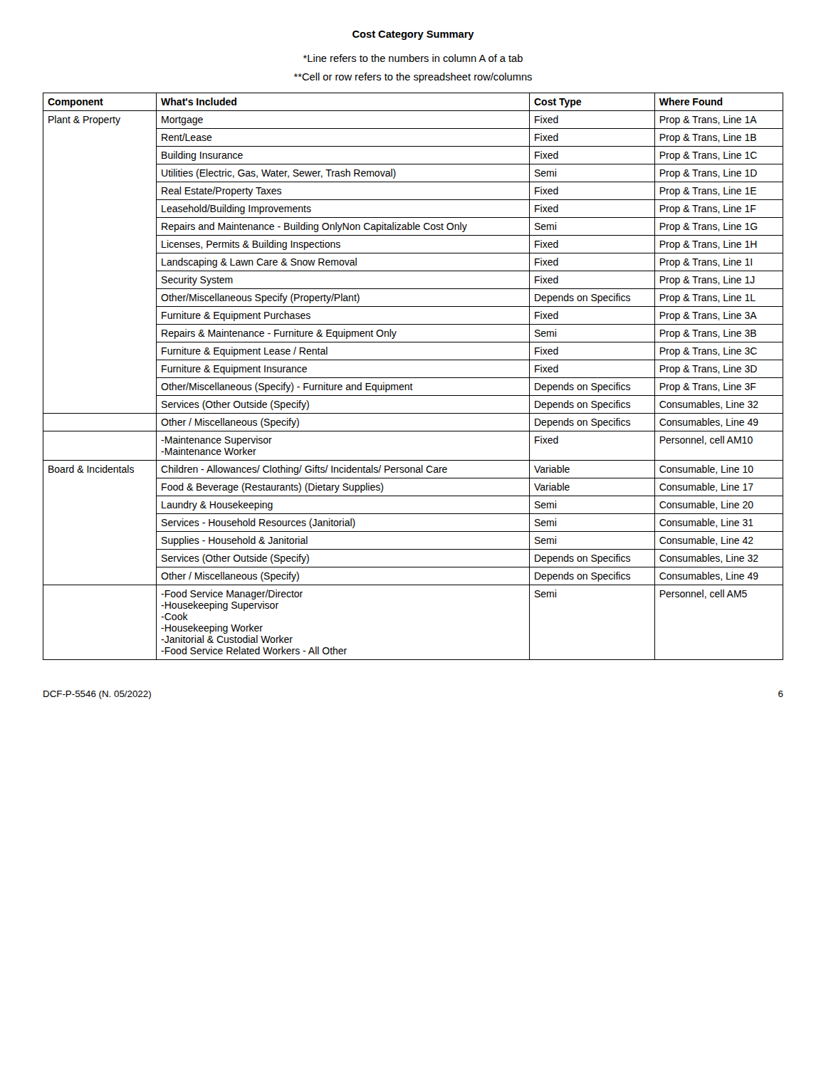Cost Category Summary
*Line refers to the numbers in column A of a tab
**Cell or row refers to the spreadsheet row/columns
| Component | What's Included | Cost Type | Where Found |
| --- | --- | --- | --- |
| Plant & Property | Mortgage | Fixed | Prop & Trans, Line 1A |
| Rent/Lease | Fixed | Prop & Trans, Line 1B |
| Building Insurance | Fixed | Prop & Trans, Line 1C |
| Utilities (Electric, Gas, Water, Sewer, Trash Removal) | Semi | Prop & Trans, Line 1D |
| Real Estate/Property Taxes | Fixed | Prop & Trans, Line 1E |
| Leasehold/Building Improvements | Fixed | Prop & Trans, Line 1F |
| Repairs and Maintenance - Building OnlyNon Capitalizable Cost Only | Semi | Prop & Trans, Line 1G |
| Licenses, Permits & Building Inspections | Fixed | Prop & Trans, Line 1H |
| Landscaping & Lawn Care & Snow Removal | Fixed | Prop & Trans, Line 1I |
| Security System | Fixed | Prop & Trans, Line 1J |
| Other/Miscellaneous Specify (Property/Plant) | Depends on Specifics | Prop & Trans, Line 1L |
| Furniture & Equipment Purchases | Fixed | Prop & Trans, Line 3A |
| Repairs & Maintenance - Furniture & Equipment Only | Semi | Prop & Trans, Line 3B |
| Furniture & Equipment Lease / Rental | Fixed | Prop & Trans, Line 3C |
| Furniture & Equipment Insurance | Fixed | Prop & Trans, Line 3D |
| Other/Miscellaneous (Specify) - Furniture and Equipment | Depends on Specifics | Prop & Trans, Line 3F |
| Services (Other Outside (Specify) | Depends on Specifics | Consumables, Line 32 |
| | Other / Miscellaneous (Specify) | Depends on Specifics | Consumables, Line 49 |
| | -Maintenance Supervisor -Maintenance Worker | Fixed | Personnel, cell AM10 |
| Board & Incidentals | Children - Allowances/ Clothing/ Gifts/ Incidentals/ Personal Care | Variable | Consumable, Line 10 |
| Food & Beverage (Restaurants) (Dietary Supplies) | Variable | Consumable, Line 17 |
| Laundry & Housekeeping | Semi | Consumable, Line 20 |
| Services - Household Resources (Janitorial) | Semi | Consumable, Line 31 |
| Supplies - Household & Janitorial | Semi | Consumable, Line 42 |
| Services (Other Outside (Specify) | Depends on Specifics | Consumables, Line 32 |
| Other / Miscellaneous (Specify) | Depends on Specifics | Consumables, Line 49 |
| | -Food Service Manager/Director -Housekeeping Supervisor -Cook -Housekeeping Worker -Janitorial & Custodial Worker -Food Service Related Workers - All Other | Semi | Personnel, cell AM5 |
DCF-P-5546 (N. 05/2022) 6